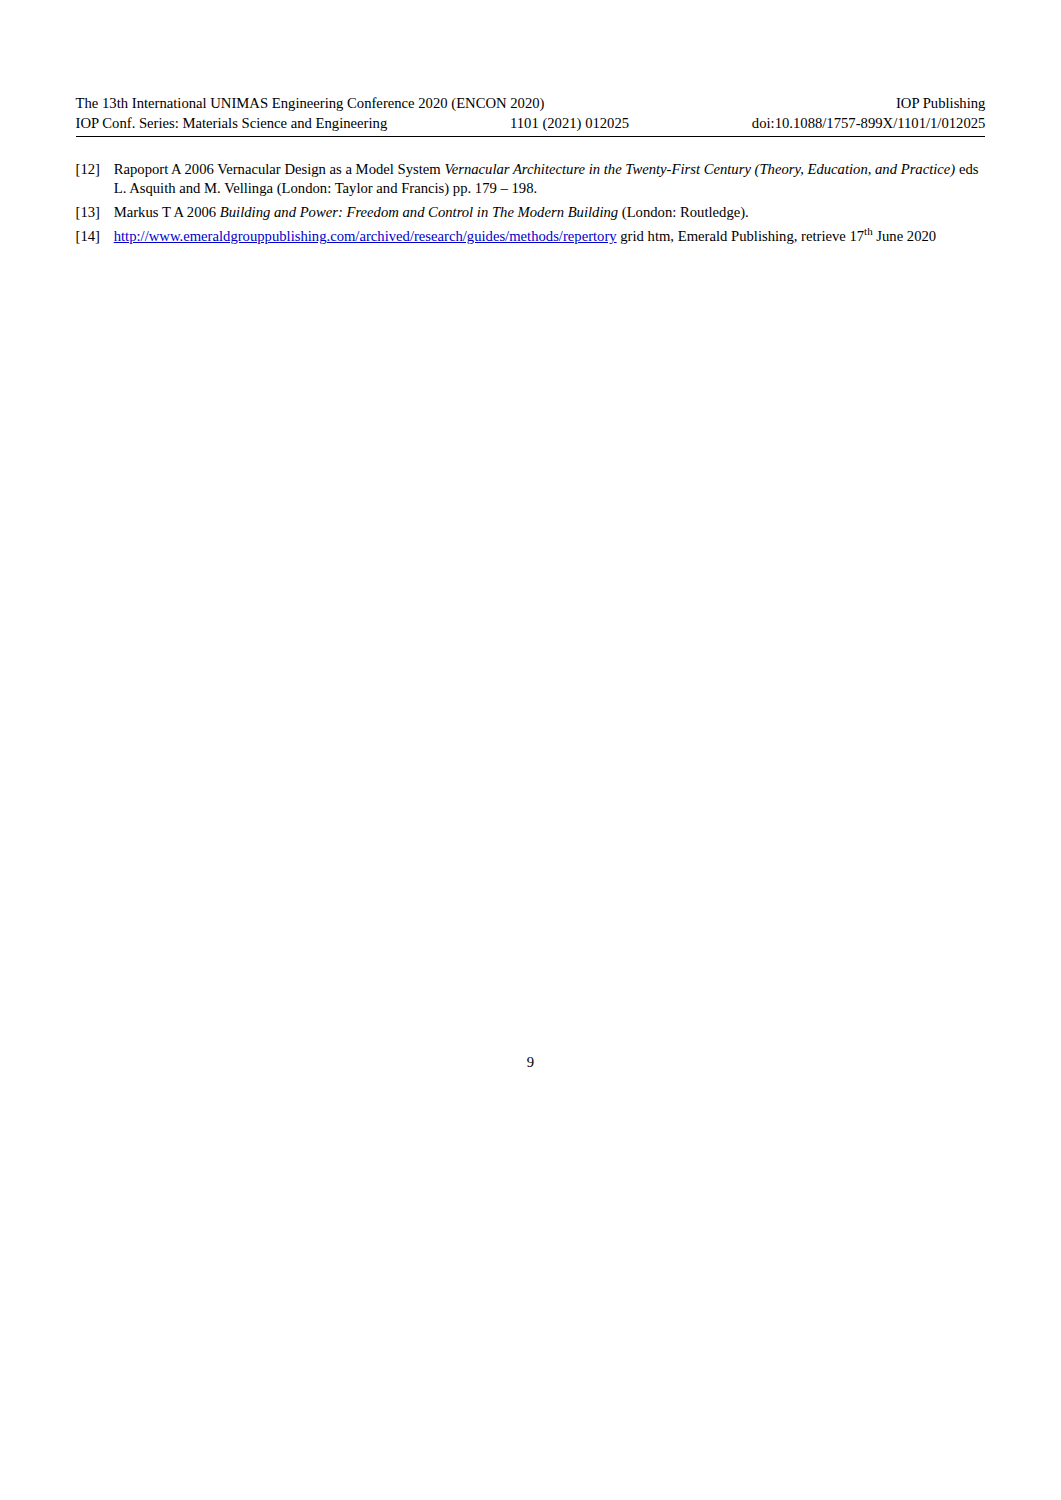The 13th International UNIMAS Engineering Conference 2020 (ENCON 2020) IOP Publishing
IOP Conf. Series: Materials Science and Engineering 1101 (2021) 012025 doi:10.1088/1757-899X/1101/1/012025
[12] Rapoport A 2006 Vernacular Design as a Model System Vernacular Architecture in the Twenty-First Century (Theory, Education, and Practice) eds L. Asquith and M. Vellinga (London: Taylor and Francis) pp. 179 – 198.
[13] Markus T A 2006 Building and Power: Freedom and Control in The Modern Building (London: Routledge).
[14] http://www.emeraldgrouppublishing.com/archived/research/guides/methods/repertory grid htm, Emerald Publishing, retrieve 17th June 2020
9